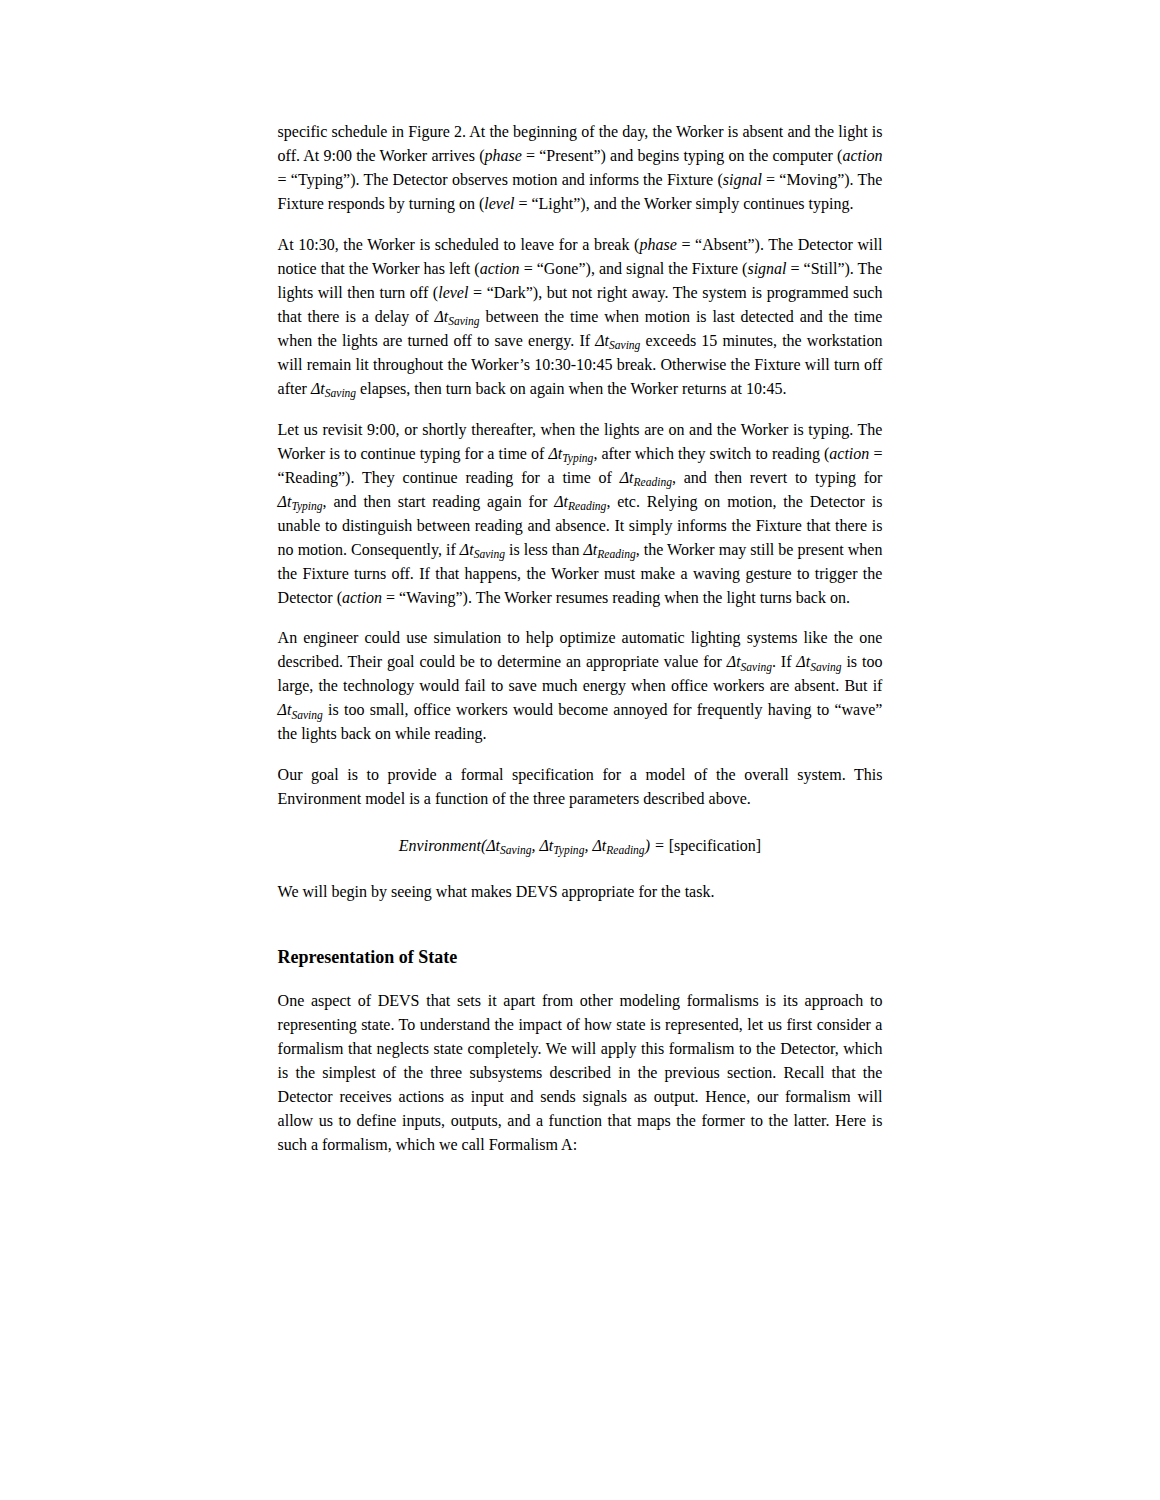specific schedule in Figure 2. At the beginning of the day, the Worker is absent and the light is off. At 9:00 the Worker arrives (phase = “Present”) and begins typing on the computer (action = “Typing”). The Detector observes motion and informs the Fixture (signal = “Moving”). The Fixture responds by turning on (level = “Light”), and the Worker simply continues typing.
At 10:30, the Worker is scheduled to leave for a break (phase = “Absent”). The Detector will notice that the Worker has left (action = “Gone”), and signal the Fixture (signal = “Still”). The lights will then turn off (level = “Dark”), but not right away. The system is programmed such that there is a delay of ΔtSaving between the time when motion is last detected and the time when the lights are turned off to save energy. If ΔtSaving exceeds 15 minutes, the workstation will remain lit throughout the Worker’s 10:30-10:45 break. Otherwise the Fixture will turn off after ΔtSaving elapses, then turn back on again when the Worker returns at 10:45.
Let us revisit 9:00, or shortly thereafter, when the lights are on and the Worker is typing. The Worker is to continue typing for a time of ΔtTyping, after which they switch to reading (action = “Reading”). They continue reading for a time of ΔtReading, and then revert to typing for ΔtTyping, and then start reading again for ΔtReading, etc. Relying on motion, the Detector is unable to distinguish between reading and absence. It simply informs the Fixture that there is no motion. Consequently, if ΔtSaving is less than ΔtReading, the Worker may still be present when the Fixture turns off. If that happens, the Worker must make a waving gesture to trigger the Detector (action = “Waving”). The Worker resumes reading when the light turns back on.
An engineer could use simulation to help optimize automatic lighting systems like the one described. Their goal could be to determine an appropriate value for ΔtSaving. If ΔtSaving is too large, the technology would fail to save much energy when office workers are absent. But if ΔtSaving is too small, office workers would become annoyed for frequently having to “wave” the lights back on while reading.
Our goal is to provide a formal specification for a model of the overall system. This Environment model is a function of the three parameters described above.
Environment(ΔtSaving, ΔtTyping, ΔtReading) = [specification]
We will begin by seeing what makes DEVS appropriate for the task.
Representation of State
One aspect of DEVS that sets it apart from other modeling formalisms is its approach to representing state. To understand the impact of how state is represented, let us first consider a formalism that neglects state completely. We will apply this formalism to the Detector, which is the simplest of the three subsystems described in the previous section. Recall that the Detector receives actions as input and sends signals as output. Hence, our formalism will allow us to define inputs, outputs, and a function that maps the former to the latter. Here is such a formalism, which we call Formalism A: